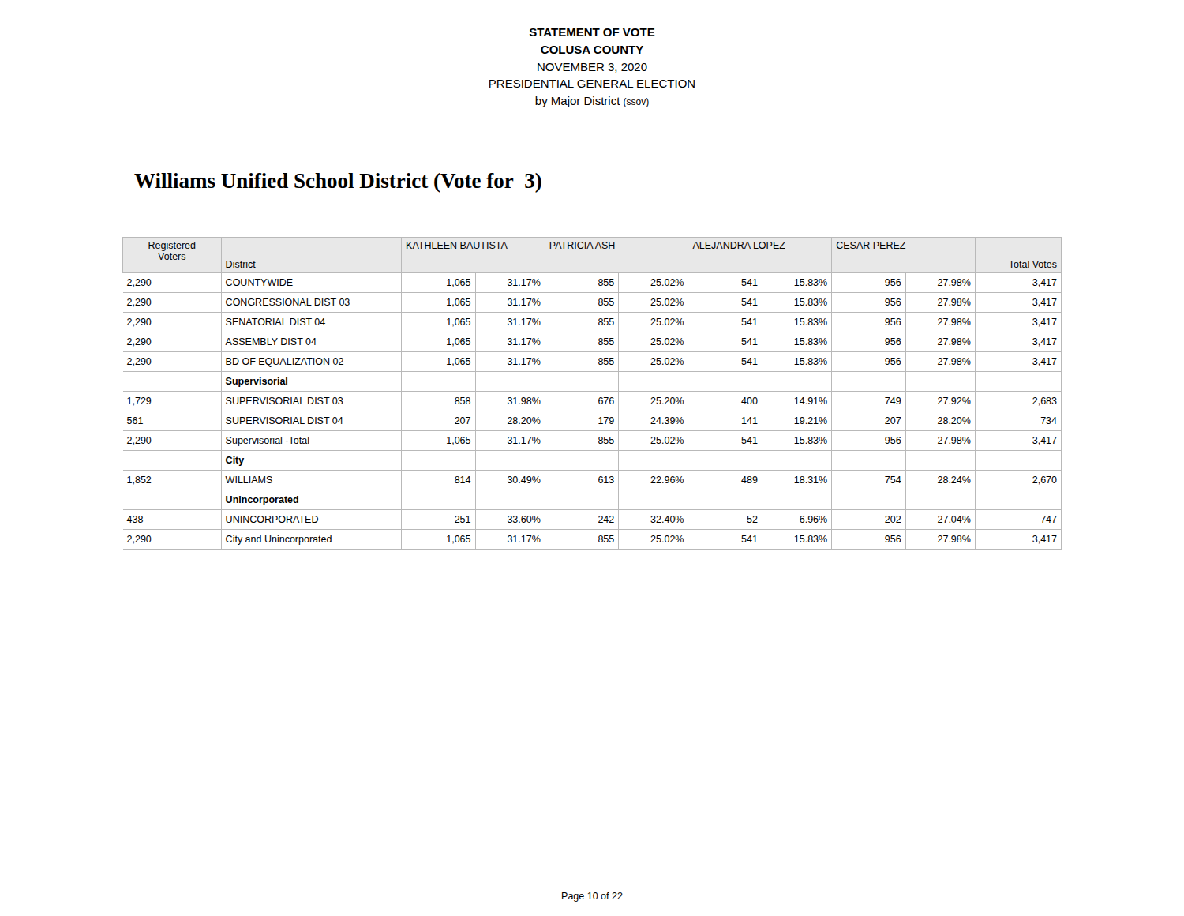STATEMENT OF VOTE
COLUSA COUNTY
NOVEMBER 3, 2020
PRESIDENTIAL GENERAL ELECTION
by Major District (ssov)
Williams Unified School District (Vote for 3)
| Registered Voters | District | KATHLEEN BAUTISTA | PATRICIA ASH | ALEJANDRA LOPEZ | CESAR PEREZ | Total Votes |
| --- | --- | --- | --- | --- | --- | --- |
| 2,290 | COUNTYWIDE | 1,065 | 31.17% | 855 | 25.02% | 541 | 15.83% | 956 | 27.98% | 3,417 |
| 2,290 | CONGRESSIONAL DIST 03 | 1,065 | 31.17% | 855 | 25.02% | 541 | 15.83% | 956 | 27.98% | 3,417 |
| 2,290 | SENATORIAL DIST 04 | 1,065 | 31.17% | 855 | 25.02% | 541 | 15.83% | 956 | 27.98% | 3,417 |
| 2,290 | ASSEMBLY DIST 04 | 1,065 | 31.17% | 855 | 25.02% | 541 | 15.83% | 956 | 27.98% | 3,417 |
| 2,290 | BD OF EQUALIZATION 02 | 1,065 | 31.17% | 855 | 25.02% | 541 | 15.83% | 956 | 27.98% | 3,417 |
| | Supervisorial | | | | | | | | | |
| 1,729 | SUPERVISORIAL DIST 03 | 858 | 31.98% | 676 | 25.20% | 400 | 14.91% | 749 | 27.92% | 2,683 |
| 561 | SUPERVISORIAL DIST 04 | 207 | 28.20% | 179 | 24.39% | 141 | 19.21% | 207 | 28.20% | 734 |
| 2,290 | Supervisorial -Total | 1,065 | 31.17% | 855 | 25.02% | 541 | 15.83% | 956 | 27.98% | 3,417 |
| | City | | | | | | | | | |
| 1,852 | WILLIAMS | 814 | 30.49% | 613 | 22.96% | 489 | 18.31% | 754 | 28.24% | 2,670 |
| | Unincorporated | | | | | | | | | |
| 438 | UNINCORPORATED | 251 | 33.60% | 242 | 32.40% | 52 | 6.96% | 202 | 27.04% | 747 |
| 2,290 | City and Unincorporated | 1,065 | 31.17% | 855 | 25.02% | 541 | 15.83% | 956 | 27.98% | 3,417 |
Page 10 of 22